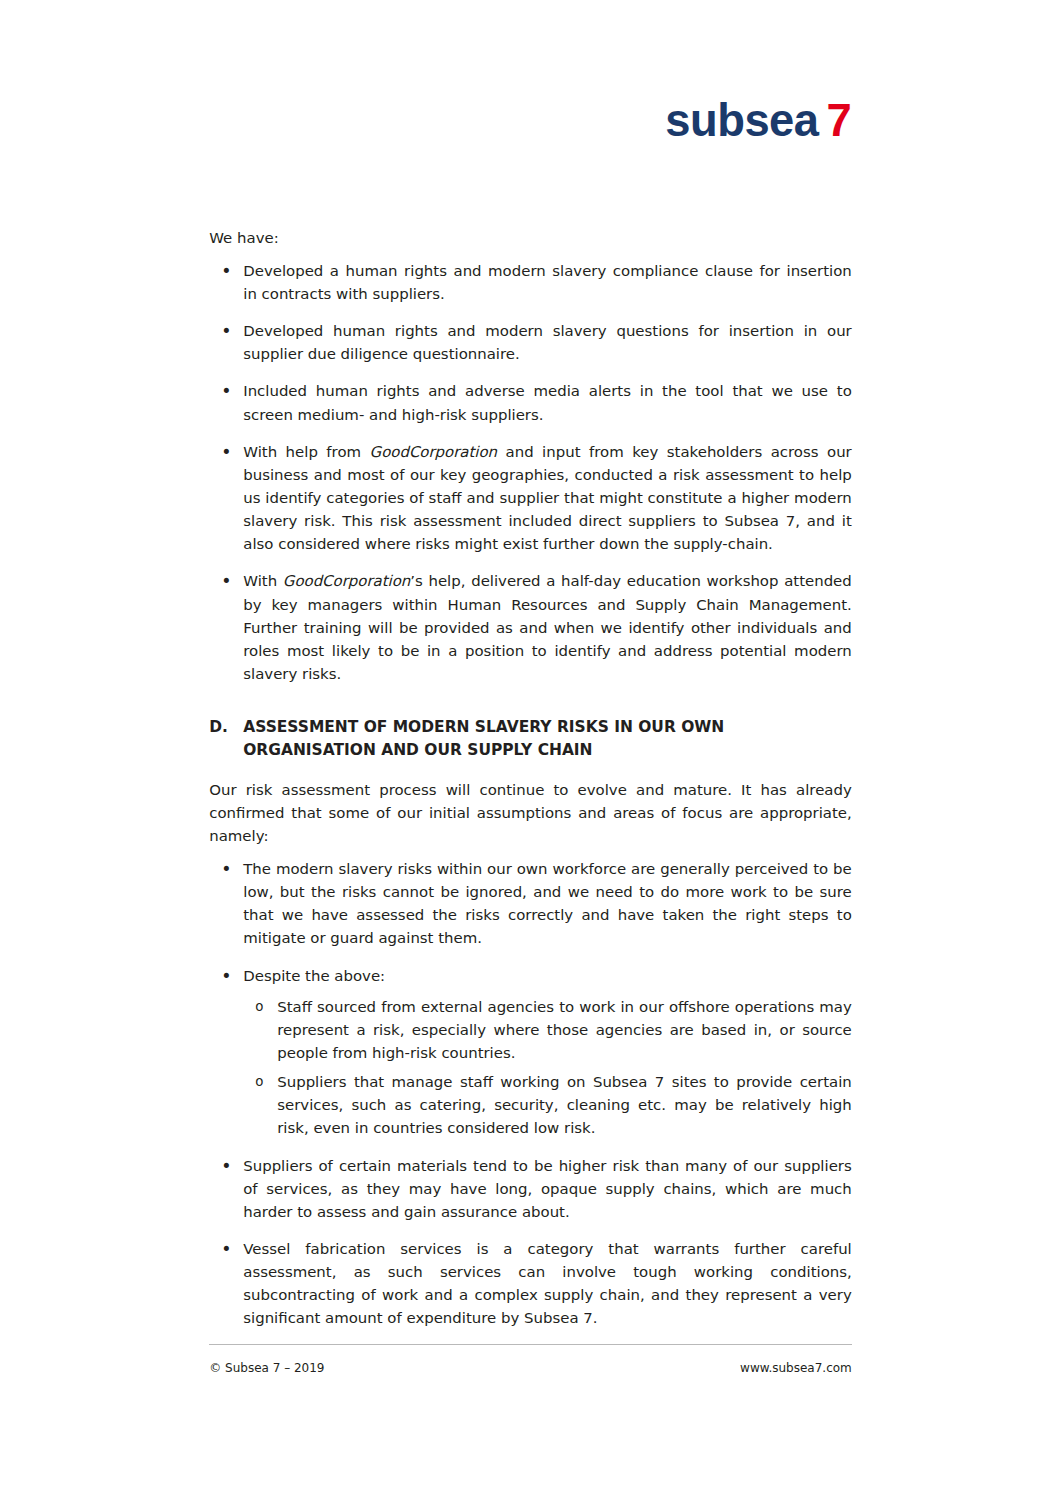subsea 7
We have:
Developed a human rights and modern slavery compliance clause for insertion in contracts with suppliers.
Developed human rights and modern slavery questions for insertion in our supplier due diligence questionnaire.
Included human rights and adverse media alerts in the tool that we use to screen medium- and high-risk suppliers.
With help from GoodCorporation and input from key stakeholders across our business and most of our key geographies, conducted a risk assessment to help us identify categories of staff and supplier that might constitute a higher modern slavery risk. This risk assessment included direct suppliers to Subsea 7, and it also considered where risks might exist further down the supply-chain.
With GoodCorporation’s help, delivered a half-day education workshop attended by key managers within Human Resources and Supply Chain Management. Further training will be provided as and when we identify other individuals and roles most likely to be in a position to identify and address potential modern slavery risks.
D. ASSESSMENT OF MODERN SLAVERY RISKS IN OUR OWN ORGANISATION AND OUR SUPPLY CHAIN
Our risk assessment process will continue to evolve and mature. It has already confirmed that some of our initial assumptions and areas of focus are appropriate, namely:
The modern slavery risks within our own workforce are generally perceived to be low, but the risks cannot be ignored, and we need to do more work to be sure that we have assessed the risks correctly and have taken the right steps to mitigate or guard against them.
Despite the above:
Staff sourced from external agencies to work in our offshore operations may represent a risk, especially where those agencies are based in, or source people from high-risk countries.
Suppliers that manage staff working on Subsea 7 sites to provide certain services, such as catering, security, cleaning etc. may be relatively high risk, even in countries considered low risk.
Suppliers of certain materials tend to be higher risk than many of our suppliers of services, as they may have long, opaque supply chains, which are much harder to assess and gain assurance about.
Vessel fabrication services is a category that warrants further careful assessment, as such services can involve tough working conditions, subcontracting of work and a complex supply chain, and they represent a very significant amount of expenditure by Subsea 7.
© Subsea 7 – 2019 www.subsea7.com